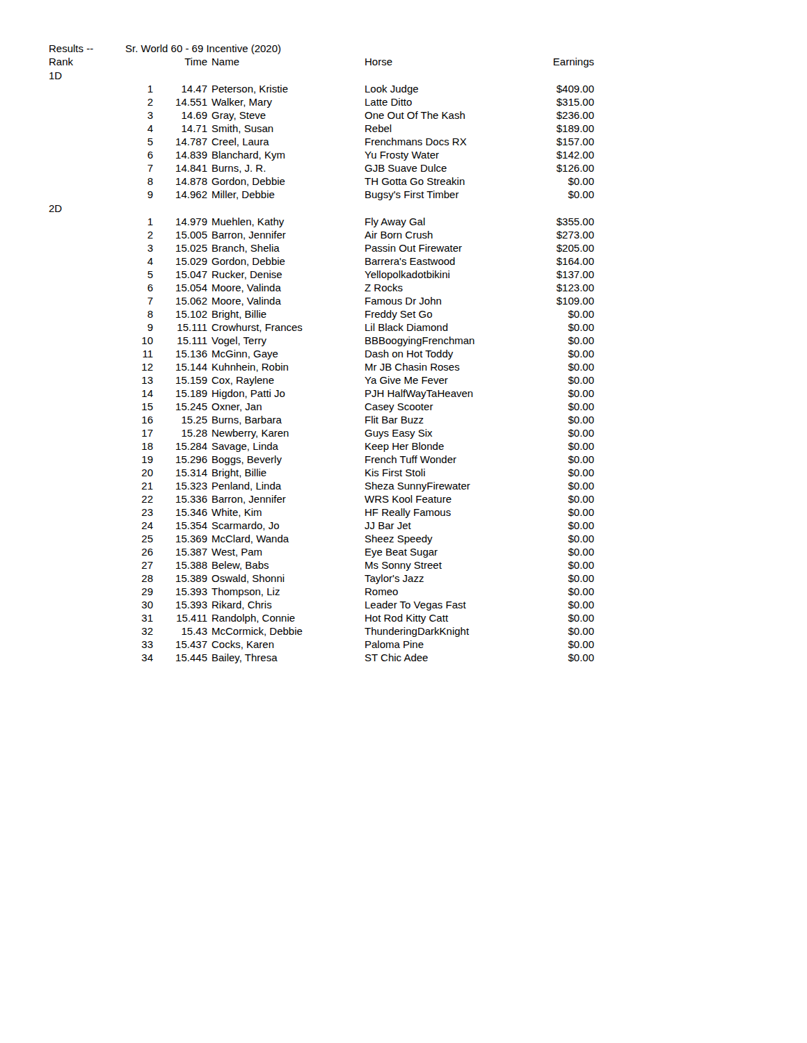| Results -- | Sr. World 60 - 69 Incentive (2020) |
| Rank | | Time | Name | Horse | Earnings |
| 1D |
| | 1 | 14.47 | Peterson, Kristie | Look Judge | $409.00 |
| | 2 | 14.551 | Walker, Mary | Latte Ditto | $315.00 |
| | 3 | 14.69 | Gray, Steve | One Out Of The Kash | $236.00 |
| | 4 | 14.71 | Smith, Susan | Rebel | $189.00 |
| | 5 | 14.787 | Creel, Laura | Frenchmans Docs RX | $157.00 |
| | 6 | 14.839 | Blanchard, Kym | Yu Frosty Water | $142.00 |
| | 7 | 14.841 | Burns, J. R. | GJB Suave Dulce | $126.00 |
| | 8 | 14.878 | Gordon, Debbie | TH Gotta Go Streakin | $0.00 |
| | 9 | 14.962 | Miller, Debbie | Bugsy's First Timber | $0.00 |
| 2D |
| | 1 | 14.979 | Muehlen, Kathy | Fly Away Gal | $355.00 |
| | 2 | 15.005 | Barron, Jennifer | Air Born Crush | $273.00 |
| | 3 | 15.025 | Branch, Shelia | Passin Out Firewater | $205.00 |
| | 4 | 15.029 | Gordon, Debbie | Barrera's Eastwood | $164.00 |
| | 5 | 15.047 | Rucker, Denise | Yellopolkadotbikini | $137.00 |
| | 6 | 15.054 | Moore, Valinda | Z Rocks | $123.00 |
| | 7 | 15.062 | Moore, Valinda | Famous Dr John | $109.00 |
| | 8 | 15.102 | Bright, Billie | Freddy Set Go | $0.00 |
| | 9 | 15.111 | Crowhurst, Frances | Lil Black Diamond | $0.00 |
| | 10 | 15.111 | Vogel, Terry | BBBoogyingFrenchman | $0.00 |
| | 11 | 15.136 | McGinn, Gaye | Dash on Hot Toddy | $0.00 |
| | 12 | 15.144 | Kuhnhein, Robin | Mr JB Chasin Roses | $0.00 |
| | 13 | 15.159 | Cox, Raylene | Ya Give Me Fever | $0.00 |
| | 14 | 15.189 | Higdon, Patti Jo | PJH HalfWayTaHeaven | $0.00 |
| | 15 | 15.245 | Oxner, Jan | Casey Scooter | $0.00 |
| | 16 | 15.25 | Burns, Barbara | Flit Bar Buzz | $0.00 |
| | 17 | 15.28 | Newberry, Karen | Guys Easy Six | $0.00 |
| | 18 | 15.284 | Savage, Linda | Keep Her Blonde | $0.00 |
| | 19 | 15.296 | Boggs, Beverly | French Tuff Wonder | $0.00 |
| | 20 | 15.314 | Bright, Billie | Kis First Stoli | $0.00 |
| | 21 | 15.323 | Penland, Linda | Sheza SunnyFirewater | $0.00 |
| | 22 | 15.336 | Barron, Jennifer | WRS Kool Feature | $0.00 |
| | 23 | 15.346 | White, Kim | HF Really Famous | $0.00 |
| | 24 | 15.354 | Scarmardo, Jo | JJ Bar Jet | $0.00 |
| | 25 | 15.369 | McClard, Wanda | Sheez Speedy | $0.00 |
| | 26 | 15.387 | West, Pam | Eye Beat Sugar | $0.00 |
| | 27 | 15.388 | Belew, Babs | Ms Sonny Street | $0.00 |
| | 28 | 15.389 | Oswald, Shonni | Taylor's Jazz | $0.00 |
| | 29 | 15.393 | Thompson, Liz | Romeo | $0.00 |
| | 30 | 15.393 | Rikard, Chris | Leader To Vegas Fast | $0.00 |
| | 31 | 15.411 | Randolph, Connie | Hot Rod Kitty Catt | $0.00 |
| | 32 | 15.43 | McCormick, Debbie | ThunderingDarkKnight | $0.00 |
| | 33 | 15.437 | Cocks, Karen | Paloma Pine | $0.00 |
| | 34 | 15.445 | Bailey, Thresa | ST Chic Adee | $0.00 |